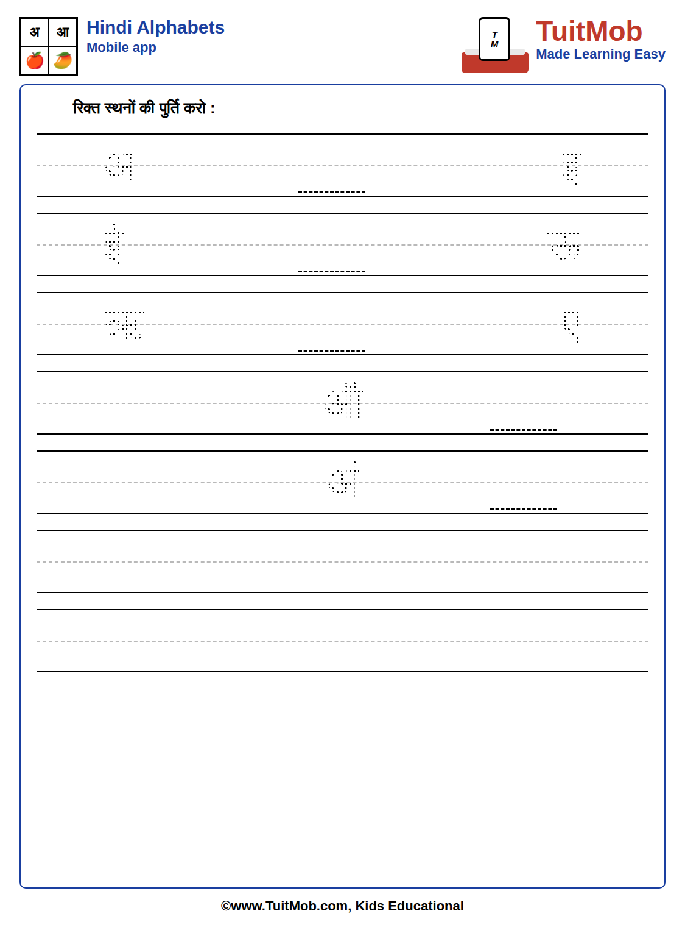अ
आ
🍎
🥭
Hindi Alphabets
Mobile app
TM
Tuit Mob
Made Learning Easy
रिक्त स्थनों की पुर्ति करो :
अ
इ
ई
ऊ
ऋ
ए
औ
अं
©www.TuitMob.com, Kids Educational